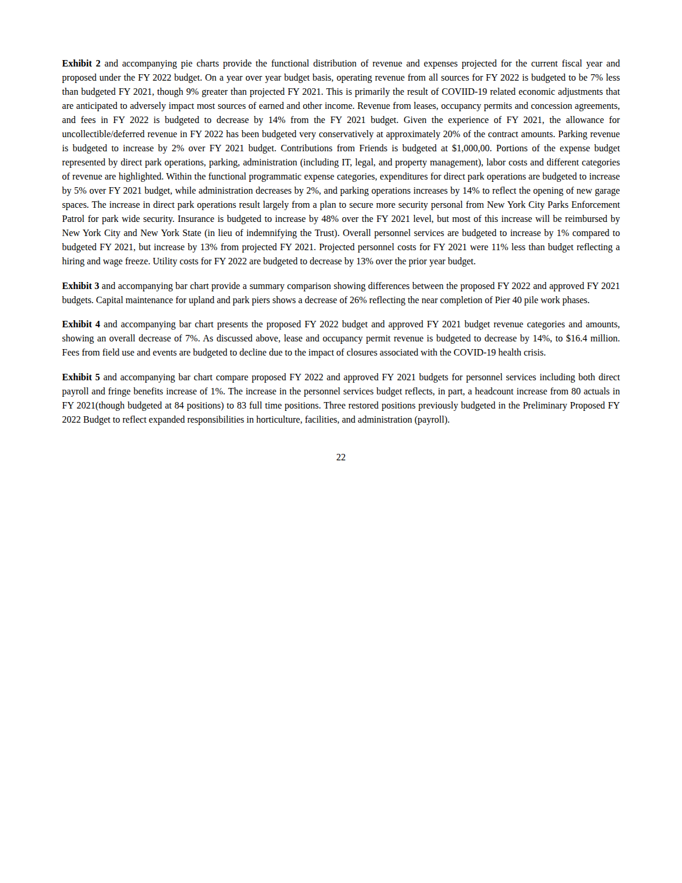Exhibit 2 and accompanying pie charts provide the functional distribution of revenue and expenses projected for the current fiscal year and proposed under the FY 2022 budget. On a year over year budget basis, operating revenue from all sources for FY 2022 is budgeted to be 7% less than budgeted FY 2021, though 9% greater than projected FY 2021. This is primarily the result of COVIID-19 related economic adjustments that are anticipated to adversely impact most sources of earned and other income. Revenue from leases, occupancy permits and concession agreements, and fees in FY 2022 is budgeted to decrease by 14% from the FY 2021 budget. Given the experience of FY 2021, the allowance for uncollectible/deferred revenue in FY 2022 has been budgeted very conservatively at approximately 20% of the contract amounts. Parking revenue is budgeted to increase by 2% over FY 2021 budget. Contributions from Friends is budgeted at $1,000,00. Portions of the expense budget represented by direct park operations, parking, administration (including IT, legal, and property management), labor costs and different categories of revenue are highlighted. Within the functional programmatic expense categories, expenditures for direct park operations are budgeted to increase by 5% over FY 2021 budget, while administration decreases by 2%, and parking operations increases by 14% to reflect the opening of new garage spaces. The increase in direct park operations result largely from a plan to secure more security personal from New York City Parks Enforcement Patrol for park wide security. Insurance is budgeted to increase by 48% over the FY 2021 level, but most of this increase will be reimbursed by New York City and New York State (in lieu of indemnifying the Trust). Overall personnel services are budgeted to increase by 1% compared to budgeted FY 2021, but increase by 13% from projected FY 2021. Projected personnel costs for FY 2021 were 11% less than budget reflecting a hiring and wage freeze. Utility costs for FY 2022 are budgeted to decrease by 13% over the prior year budget.
Exhibit 3 and accompanying bar chart provide a summary comparison showing differences between the proposed FY 2022 and approved FY 2021 budgets. Capital maintenance for upland and park piers shows a decrease of 26% reflecting the near completion of Pier 40 pile work phases.
Exhibit 4 and accompanying bar chart presents the proposed FY 2022 budget and approved FY 2021 budget revenue categories and amounts, showing an overall decrease of 7%. As discussed above, lease and occupancy permit revenue is budgeted to decrease by 14%, to $16.4 million. Fees from field use and events are budgeted to decline due to the impact of closures associated with the COVID-19 health crisis.
Exhibit 5 and accompanying bar chart compare proposed FY 2022 and approved FY 2021 budgets for personnel services including both direct payroll and fringe benefits increase of 1%. The increase in the personnel services budget reflects, in part, a headcount increase from 80 actuals in FY 2021(though budgeted at 84 positions) to 83 full time positions. Three restored positions previously budgeted in the Preliminary Proposed FY 2022 Budget to reflect expanded responsibilities in horticulture, facilities, and administration (payroll).
22